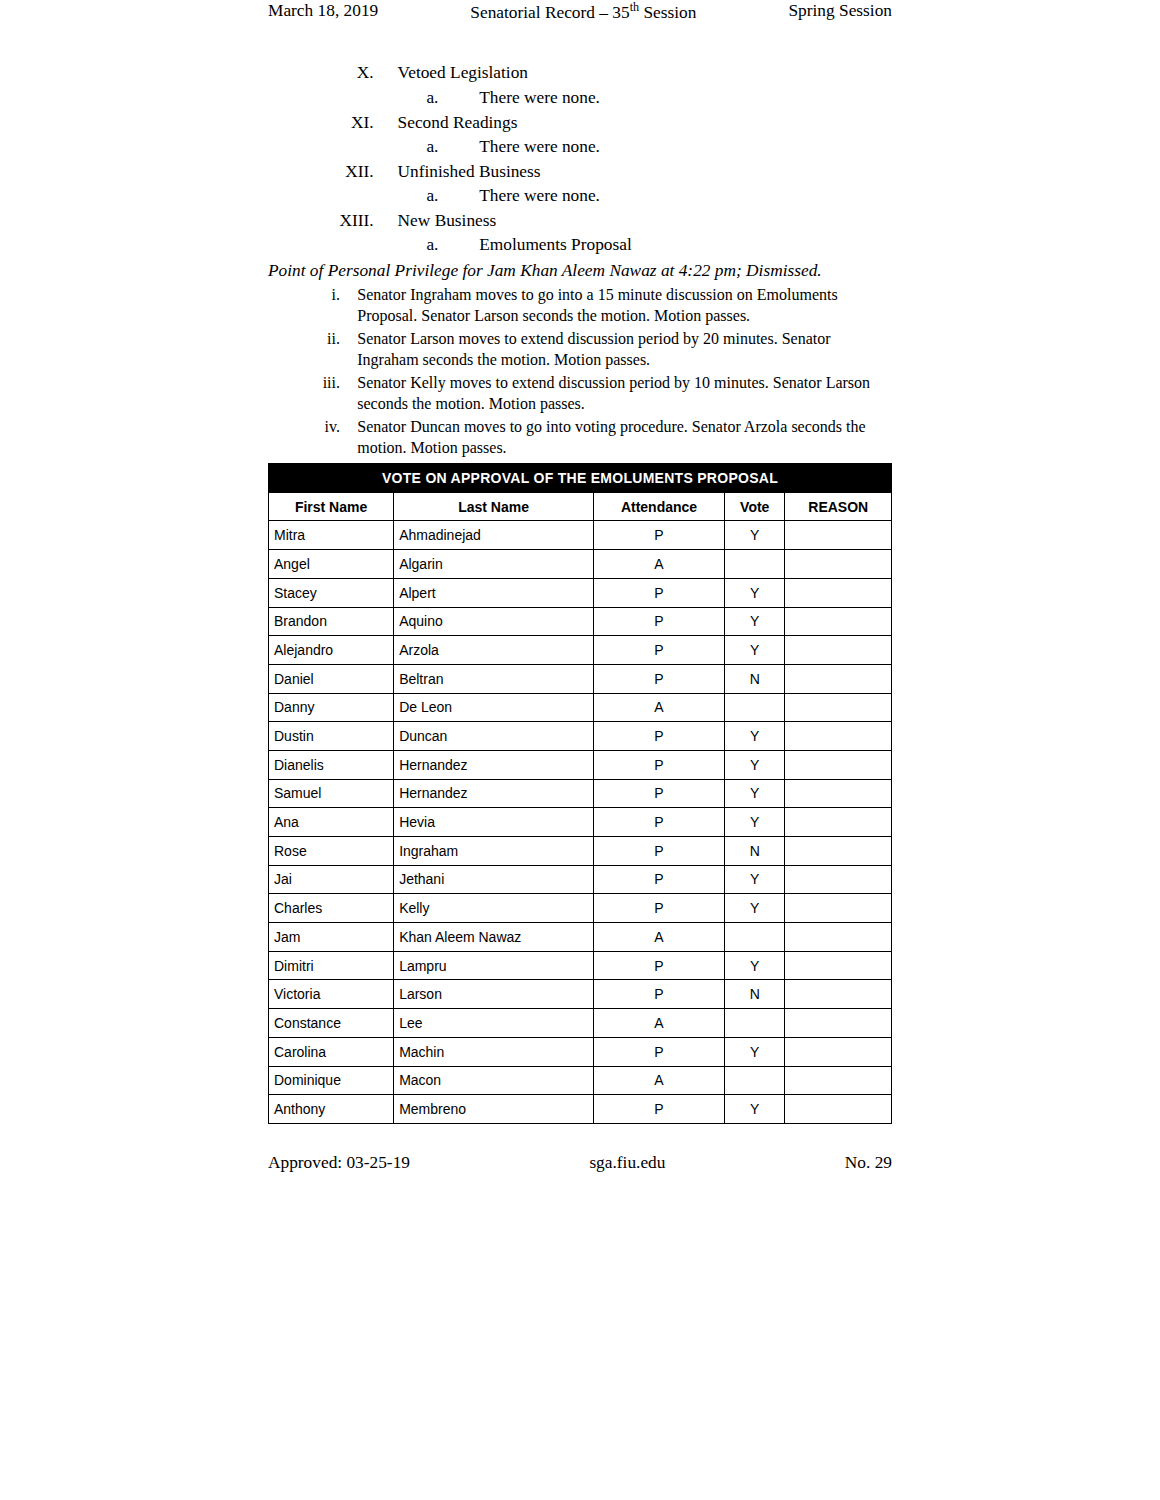March 18, 2019
Senatorial Record – 35th Session
Spring Session
X. Vetoed Legislation
a. There were none.
XI. Second Readings
a. There were none.
XII. Unfinished Business
a. There were none.
XIII. New Business
a. Emoluments Proposal
Point of Personal Privilege for Jam Khan Aleem Nawaz at 4:22 pm; Dismissed.
i. Senator Ingraham moves to go into a 15 minute discussion on Emoluments Proposal. Senator Larson seconds the motion. Motion passes.
ii. Senator Larson moves to extend discussion period by 20 minutes. Senator Ingraham seconds the motion. Motion passes.
iii. Senator Kelly moves to extend discussion period by 10 minutes. Senator Larson seconds the motion. Motion passes.
iv. Senator Duncan moves to go into voting procedure. Senator Arzola seconds the motion. Motion passes.
| VOTE ON APPROVAL OF THE EMOLUMENTS PROPOSAL |
| --- |
| First Name | Last Name | Attendance | Vote | REASON |
| Mitra | Ahmadinejad | P | Y | |
| Angel | Algarin | A | | |
| Stacey | Alpert | P | Y | |
| Brandon | Aquino | P | Y | |
| Alejandro | Arzola | P | Y | |
| Daniel | Beltran | P | N | |
| Danny | De Leon | A | | |
| Dustin | Duncan | P | Y | |
| Dianelis | Hernandez | P | Y | |
| Samuel | Hernandez | P | Y | |
| Ana | Hevia | P | Y | |
| Rose | Ingraham | P | N | |
| Jai | Jethani | P | Y | |
| Charles | Kelly | P | Y | |
| Jam | Khan Aleem Nawaz | A | | |
| Dimitri | Lampru | P | Y | |
| Victoria | Larson | P | N | |
| Constance | Lee | A | | |
| Carolina | Machin | P | Y | |
| Dominique | Macon | A | | |
| Anthony | Membreno | P | Y | |
Approved: 03-25-19
sga.fiu.edu
No. 29